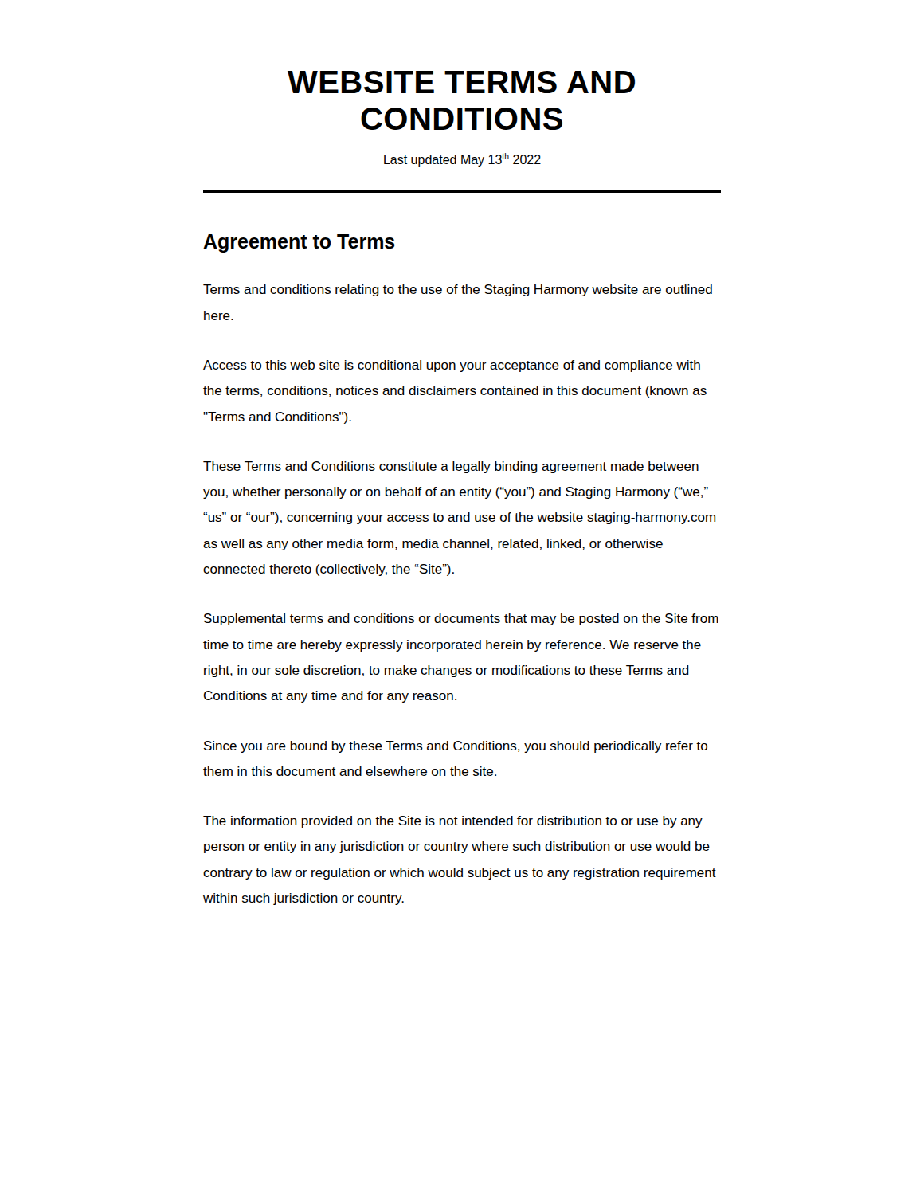WEBSITE TERMS AND CONDITIONS
Last updated May 13th 2022
Agreement to Terms
Terms and conditions relating to the use of the Staging Harmony website are outlined here.
Access to this web site is conditional upon your acceptance of and compliance with the terms, conditions, notices and disclaimers contained in this document (known as "Terms and Conditions").
These Terms and Conditions constitute a legally binding agreement made between you, whether personally or on behalf of an entity (“you”) and Staging Harmony (“we,” “us” or “our”), concerning your access to and use of the website staging-harmony.com as well as any other media form, media channel, related, linked, or otherwise connected thereto (collectively, the “Site”).
Supplemental terms and conditions or documents that may be posted on the Site from time to time are hereby expressly incorporated herein by reference. We reserve the right, in our sole discretion, to make changes or modifications to these Terms and Conditions at any time and for any reason.
Since you are bound by these Terms and Conditions, you should periodically refer to them in this document and elsewhere on the site.
The information provided on the Site is not intended for distribution to or use by any person or entity in any jurisdiction or country where such distribution or use would be contrary to law or regulation or which would subject us to any registration requirement within such jurisdiction or country.